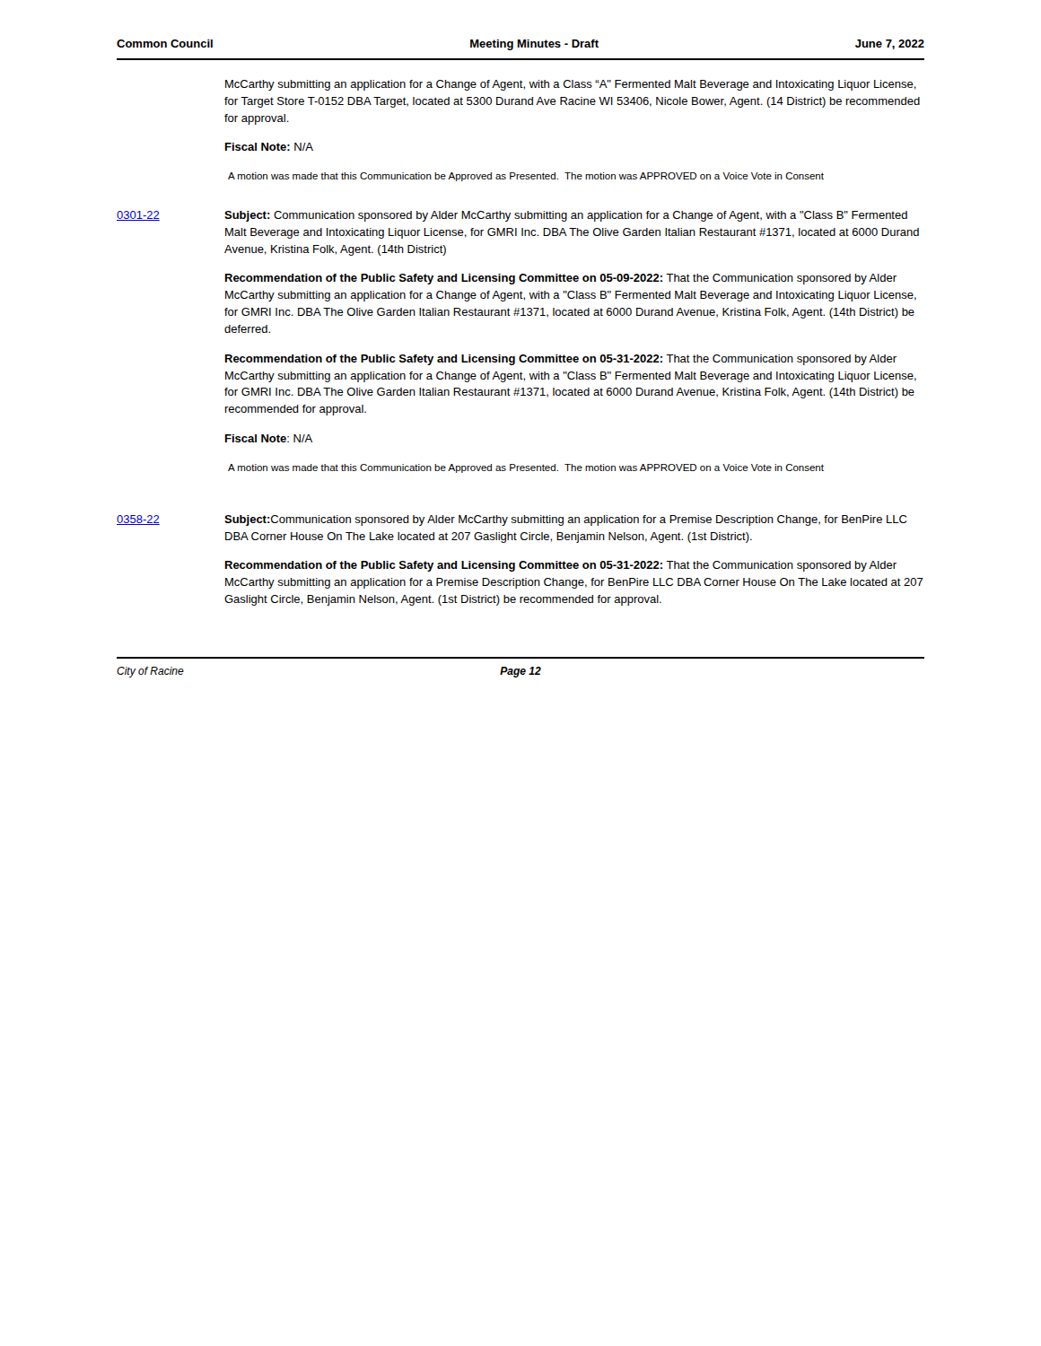Common Council
Meeting Minutes - Draft
June 7, 2022
McCarthy submitting an application for a Change of Agent, with a Class “A" Fermented Malt Beverage and Intoxicating Liquor License, for Target Store T-0152 DBA Target, located at 5300 Durand Ave Racine WI 53406, Nicole Bower, Agent. (14 District) be recommended for approval.
Fiscal Note: N/A
A motion was made that this Communication be Approved as Presented. The motion was APPROVED on a Voice Vote in Consent
0301-22
Subject: Communication sponsored by Alder McCarthy submitting an application for a Change of Agent, with a "Class B" Fermented Malt Beverage and Intoxicating Liquor License, for GMRI Inc. DBA The Olive Garden Italian Restaurant #1371, located at 6000 Durand Avenue, Kristina Folk, Agent. (14th District)
Recommendation of the Public Safety and Licensing Committee on 05-09-2022: That the Communication sponsored by Alder McCarthy submitting an application for a Change of Agent, with a "Class B" Fermented Malt Beverage and Intoxicating Liquor License, for GMRI Inc. DBA The Olive Garden Italian Restaurant #1371, located at 6000 Durand Avenue, Kristina Folk, Agent. (14th District) be deferred.
Recommendation of the Public Safety and Licensing Committee on 05-31-2022: That the Communication sponsored by Alder McCarthy submitting an application for a Change of Agent, with a "Class B" Fermented Malt Beverage and Intoxicating Liquor License, for GMRI Inc. DBA The Olive Garden Italian Restaurant #1371, located at 6000 Durand Avenue, Kristina Folk, Agent. (14th District) be recommended for approval.
Fiscal Note: N/A
A motion was made that this Communication be Approved as Presented. The motion was APPROVED on a Voice Vote in Consent
0358-22
Subject: Communication sponsored by Alder McCarthy submitting an application for a Premise Description Change, for BenPire LLC DBA Corner House On The Lake located at 207 Gaslight Circle, Benjamin Nelson, Agent. (1st District).
Recommendation of the Public Safety and Licensing Committee on 05-31-2022: That the Communication sponsored by Alder McCarthy submitting an application for a Premise Description Change, for BenPire LLC DBA Corner House On The Lake located at 207 Gaslight Circle, Benjamin Nelson, Agent. (1st District) be recommended for approval.
City of Racine
Page 12